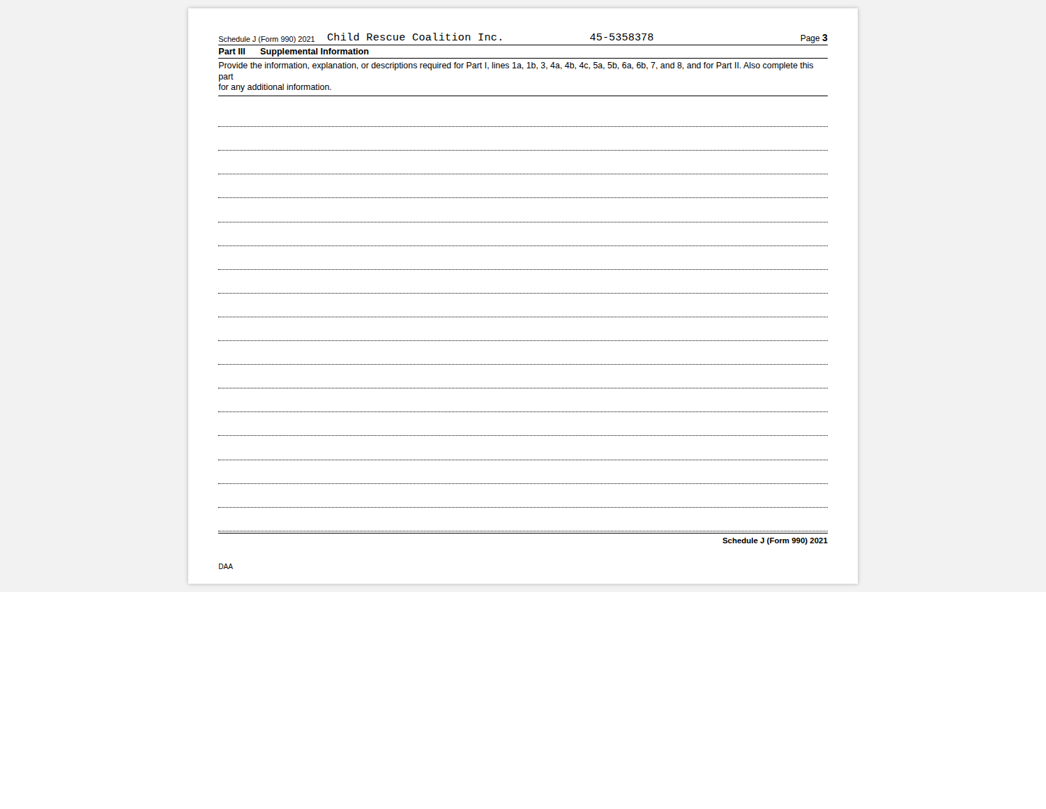Schedule J (Form 990) 2021 Child Rescue Coalition Inc. 45-5358378
Page 3
Part III Supplemental Information
Provide the information, explanation, or descriptions required for Part I, lines 1a, 1b, 3, 4a, 4b, 4c, 5a, 5b, 6a, 6b, 7, and 8, and for Part II. Also complete this part for any additional information.
Schedule J (Form 990) 2021
DAA